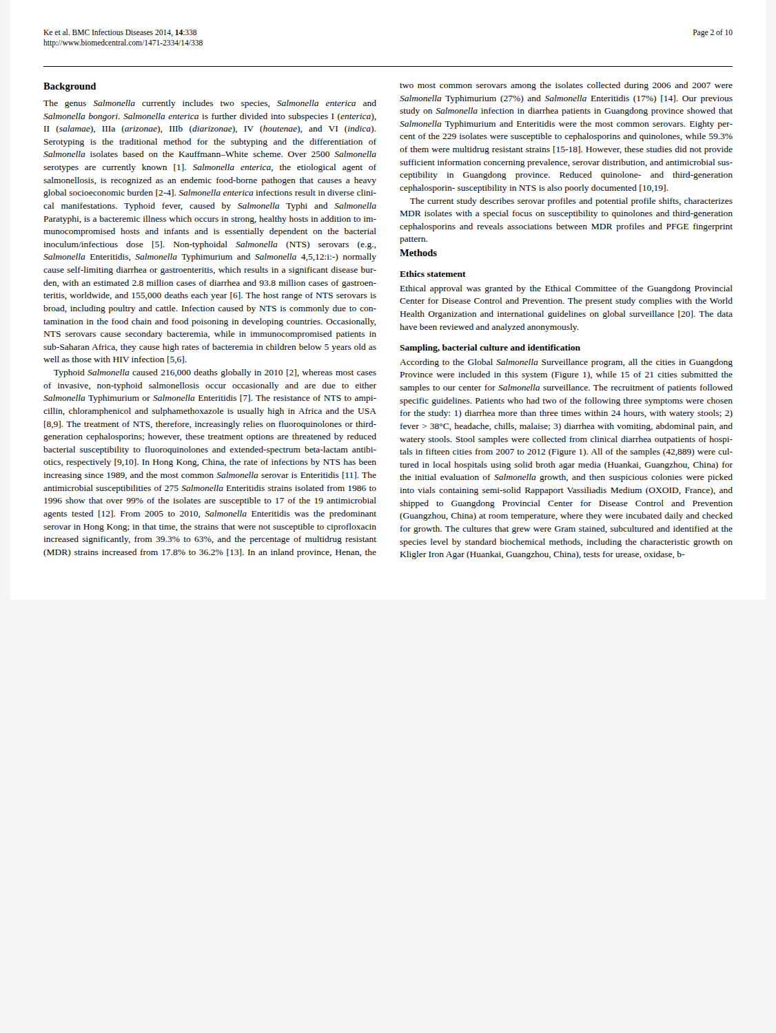Ke et al. BMC Infectious Diseases 2014, 14:338
http://www.biomedcentral.com/1471-2334/14/338
Page 2 of 10
Background
The genus Salmonella currently includes two species, Salmonella enterica and Salmonella bongori. Salmonella enterica is further divided into subspecies I (enterica), II (salamae), IIIa (arizonae), IIIb (diarizonae), IV (houtenae), and VI (indica). Serotyping is the traditional method for the subtyping and the differentiation of Salmonella isolates based on the Kauffmann–White scheme. Over 2500 Salmonella serotypes are currently known [1]. Salmonella enterica, the etiological agent of salmonellosis, is recognized as an endemic food-borne pathogen that causes a heavy global socioeconomic burden [2-4]. Salmonella enterica infections result in diverse clinical manifestations. Typhoid fever, caused by Salmonella Typhi and Salmonella Paratyphi, is a bacteremic illness which occurs in strong, healthy hosts in addition to immunocompromised hosts and infants and is essentially dependent on the bacterial inoculum/infectious dose [5]. Non-typhoidal Salmonella (NTS) serovars (e.g., Salmonella Enteritidis, Salmonella Typhimurium and Salmonella 4,5,12:i:-) normally cause self-limiting diarrhea or gastroenteritis, which results in a significant disease burden, with an estimated 2.8 million cases of diarrhea and 93.8 million cases of gastroenteritis, worldwide, and 155,000 deaths each year [6]. The host range of NTS serovars is broad, including poultry and cattle. Infection caused by NTS is commonly due to contamination in the food chain and food poisoning in developing countries. Occasionally, NTS serovars cause secondary bacteremia, while in immunocompromised patients in sub-Saharan Africa, they cause high rates of bacteremia in children below 5 years old as well as those with HIV infection [5,6].
Typhoid Salmonella caused 216,000 deaths globally in 2010 [2], whereas most cases of invasive, non-typhoid salmonellosis occur occasionally and are due to either Salmonella Typhimurium or Salmonella Enteritidis [7]. The resistance of NTS to ampicillin, chloramphenicol and sulphamethoxazole is usually high in Africa and the USA [8,9]. The treatment of NTS, therefore, increasingly relies on fluoroquinolones or third-generation cephalosporins; however, these treatment options are threatened by reduced bacterial susceptibility to fluoroquinolones and extended-spectrum beta-lactam antibiotics, respectively [9,10]. In Hong Kong, China, the rate of infections by NTS has been increasing since 1989, and the most common Salmonella serovar is Enteritidis [11]. The antimicrobial susceptibilities of 275 Salmonella Enteritidis strains isolated from 1986 to 1996 show that over 99% of the isolates are susceptible to 17 of the 19 antimicrobial agents tested [12]. From 2005 to 2010, Salmonella Enteritidis was the predominant serovar in Hong Kong; in that time, the strains that were not susceptible to ciprofloxacin increased significantly, from 39.3% to 63%, and the percentage of multidrug resistant (MDR) strains increased from 17.8% to 36.2% [13]. In an inland province, Henan, the two most common serovars among the isolates collected during 2006 and 2007 were Salmonella Typhimurium (27%) and Salmonella Enteritidis (17%) [14]. Our previous study on Salmonella infection in diarrhea patients in Guangdong province showed that Salmonella Typhimurium and Enteritidis were the most common serovars. Eighty percent of the 229 isolates were susceptible to cephalosporins and quinolones, while 59.3% of them were multidrug resistant strains [15-18]. However, these studies did not provide sufficient information concerning prevalence, serovar distribution, and antimicrobial susceptibility in Guangdong province. Reduced quinolone- and third-generation cephalosporin- susceptibility in NTS is also poorly documented [10,19].
The current study describes serovar profiles and potential profile shifts, characterizes MDR isolates with a special focus on susceptibility to quinolones and third-generation cephalosporins and reveals associations between MDR profiles and PFGE fingerprint pattern.
Methods
Ethics statement
Ethical approval was granted by the Ethical Committee of the Guangdong Provincial Center for Disease Control and Prevention. The present study complies with the World Health Organization and international guidelines on global surveillance [20]. The data have been reviewed and analyzed anonymously.
Sampling, bacterial culture and identification
According to the Global Salmonella Surveillance program, all the cities in Guangdong Province were included in this system (Figure 1), while 15 of 21 cities submitted the samples to our center for Salmonella surveillance. The recruitment of patients followed specific guidelines. Patients who had two of the following three symptoms were chosen for the study: 1) diarrhea more than three times within 24 hours, with watery stools; 2) fever > 38°C, headache, chills, malaise; 3) diarrhea with vomiting, abdominal pain, and watery stools. Stool samples were collected from clinical diarrhea outpatients of hospitals in fifteen cities from 2007 to 2012 (Figure 1). All of the samples (42,889) were cultured in local hospitals using solid broth agar media (Huankai, Guangzhou, China) for the initial evaluation of Salmonella growth, and then suspicious colonies were picked into vials containing semi-solid Rappaport Vassiliadis Medium (OXOID, France), and shipped to Guangdong Provincial Center for Disease Control and Prevention (Guangzhou, China) at room temperature, where they were incubated daily and checked for growth. The cultures that grew were Gram stained, subcultured and identified at the species level by standard biochemical methods, including the characteristic growth on Kligler Iron Agar (Huankai, Guangzhou, China), tests for urease, oxidase, b-